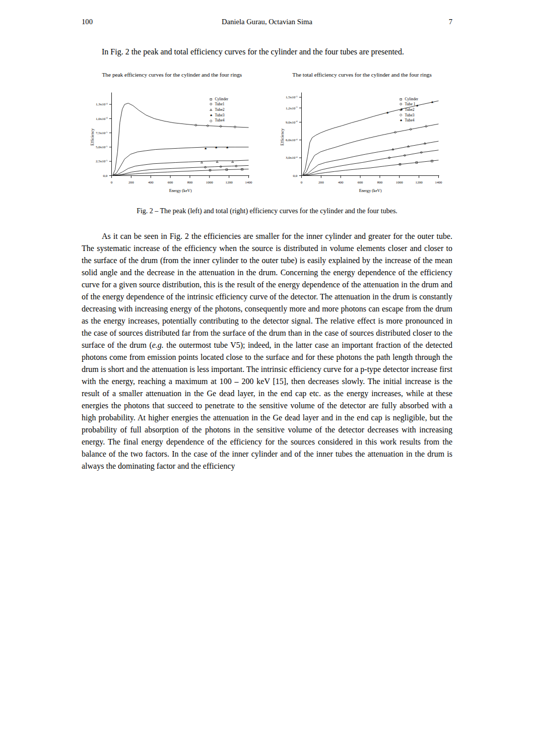100 Daniela Gurau, Octavian Sima 7
In Fig. 2 the peak and total efficiency curves for the cylinder and the four tubes are presented.
The peak efficiency curves for the cylinder and the four rings
0,0 2,5x10-5 5,0x10-5 7,5x10-5 1,0x10-4 1,3x10-4 0 200 400 600 800 1000 1200 1400 Efficiency Energy (keV) Cylinder Tube1 Tube2 ★ Tube3 Tube4 ★ ★ ★
The total efficiency curves for the cylinder and the four rings
0,0 3,0x10-4 6,0x10-4 9,0x10-4 1,2x10-3 1,5x10-3 0 200 400 600 800 1000 1200 1400 Efficiency Energy (keV) Cylinder Tube 1 Tube2 Tube3 ★ Tube4 ★ ★ ★ ★
Fig. 2 – The peak (left) and total (right) efficiency curves for the cylinder and the four tubes.
As it can be seen in Fig. 2 the efficiencies are smaller for the inner cylinder and greater for the outer tube. The systematic increase of the efficiency when the source is distributed in volume elements closer and closer to the surface of the drum (from the inner cylinder to the outer tube) is easily explained by the increase of the mean solid angle and the decrease in the attenuation in the drum. Concerning the energy dependence of the efficiency curve for a given source distribution, this is the result of the energy dependence of the attenuation in the drum and of the energy dependence of the intrinsic efficiency curve of the detector. The attenuation in the drum is constantly decreasing with increasing energy of the photons, consequently more and more photons can escape from the drum as the energy increases, potentially contributing to the detector signal. The relative effect is more pronounced in the case of sources distributed far from the surface of the drum than in the case of sources distributed closer to the surface of the drum (e.g. the outermost tube V5); indeed, in the latter case an important fraction of the detected photons come from emission points located close to the surface and for these photons the path length through the drum is short and the attenuation is less important. The intrinsic efficiency curve for a p-type detector increase first with the energy, reaching a maximum at 100 – 200 keV [15], then decreases slowly. The initial increase is the result of a smaller attenuation in the Ge dead layer, in the end cap etc. as the energy increases, while at these energies the photons that succeed to penetrate to the sensitive volume of the detector are fully absorbed with a high probability. At higher energies the attenuation in the Ge dead layer and in the end cap is negligible, but the probability of full absorption of the photons in the sensitive volume of the detector decreases with increasing energy. The final energy dependence of the efficiency for the sources considered in this work results from the balance of the two factors. In the case of the inner cylinder and of the inner tubes the attenuation in the drum is always the dominating factor and the efficiency